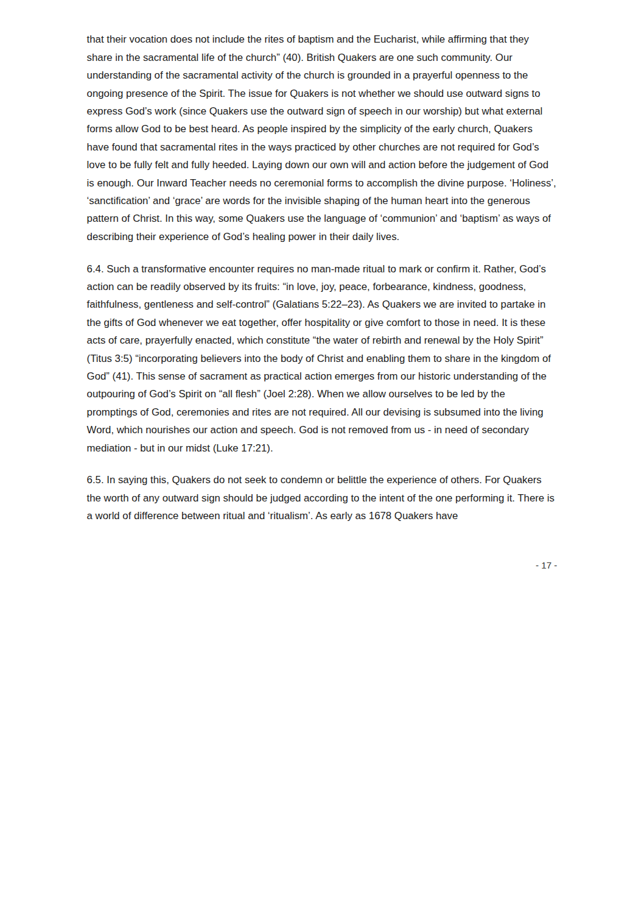that their vocation does not include the rites of baptism and the Eucharist, while affirming that they share in the sacramental life of the church” (40). British Quakers are one such community. Our understanding of the sacramental activity of the church is grounded in a prayerful openness to the ongoing presence of the Spirit. The issue for Quakers is not whether we should use outward signs to express God’s work (since Quakers use the outward sign of speech in our worship) but what external forms allow God to be best heard. As people inspired by the simplicity of the early church, Quakers have found that sacramental rites in the ways practiced by other churches are not required for God’s love to be fully felt and fully heeded. Laying down our own will and action before the judgement of God is enough. Our Inward Teacher needs no ceremonial forms to accomplish the divine purpose. ‘Holiness’, ‘sanctification’ and ‘grace’ are words for the invisible shaping of the human heart into the generous pattern of Christ. In this way, some Quakers use the language of ‘communion’ and ‘baptism’ as ways of describing their experience of God’s healing power in their daily lives.
6.4. Such a transformative encounter requires no man-made ritual to mark or confirm it. Rather, God’s action can be readily observed by its fruits: “in love, joy, peace, forbearance, kindness, goodness, faithfulness, gentleness and self-control” (Galatians 5:22–23). As Quakers we are invited to partake in the gifts of God whenever we eat together, offer hospitality or give comfort to those in need. It is these acts of care, prayerfully enacted, which constitute “the water of rebirth and renewal by the Holy Spirit” (Titus 3:5) “incorporating believers into the body of Christ and enabling them to share in the kingdom of God” (41). This sense of sacrament as practical action emerges from our historic understanding of the outpouring of God’s Spirit on “all flesh” (Joel 2:28). When we allow ourselves to be led by the promptings of God, ceremonies and rites are not required. All our devising is subsumed into the living Word, which nourishes our action and speech. God is not removed from us - in need of secondary mediation - but in our midst (Luke 17:21).
6.5. In saying this, Quakers do not seek to condemn or belittle the experience of others. For Quakers the worth of any outward sign should be judged according to the intent of the one performing it. There is a world of difference between ritual and ‘ritualism’. As early as 1678 Quakers have
- 17 -